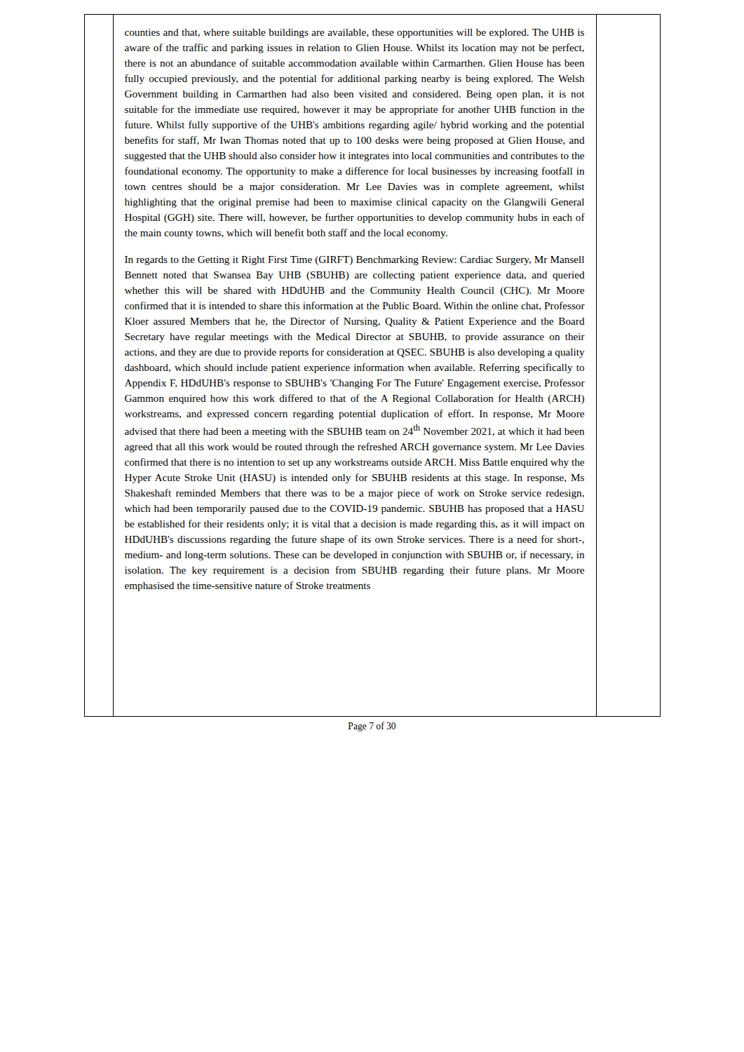counties and that, where suitable buildings are available, these opportunities will be explored. The UHB is aware of the traffic and parking issues in relation to Glien House. Whilst its location may not be perfect, there is not an abundance of suitable accommodation available within Carmarthen. Glien House has been fully occupied previously, and the potential for additional parking nearby is being explored. The Welsh Government building in Carmarthen had also been visited and considered. Being open plan, it is not suitable for the immediate use required, however it may be appropriate for another UHB function in the future. Whilst fully supportive of the UHB's ambitions regarding agile/ hybrid working and the potential benefits for staff, Mr Iwan Thomas noted that up to 100 desks were being proposed at Glien House, and suggested that the UHB should also consider how it integrates into local communities and contributes to the foundational economy. The opportunity to make a difference for local businesses by increasing footfall in town centres should be a major consideration. Mr Lee Davies was in complete agreement, whilst highlighting that the original premise had been to maximise clinical capacity on the Glangwili General Hospital (GGH) site. There will, however, be further opportunities to develop community hubs in each of the main county towns, which will benefit both staff and the local economy.
In regards to the Getting it Right First Time (GIRFT) Benchmarking Review: Cardiac Surgery, Mr Mansell Bennett noted that Swansea Bay UHB (SBUHB) are collecting patient experience data, and queried whether this will be shared with HDdUHB and the Community Health Council (CHC). Mr Moore confirmed that it is intended to share this information at the Public Board. Within the online chat, Professor Kloer assured Members that he, the Director of Nursing, Quality & Patient Experience and the Board Secretary have regular meetings with the Medical Director at SBUHB, to provide assurance on their actions, and they are due to provide reports for consideration at QSEC. SBUHB is also developing a quality dashboard, which should include patient experience information when available. Referring specifically to Appendix F, HDdUHB's response to SBUHB's 'Changing For The Future' Engagement exercise, Professor Gammon enquired how this work differed to that of the A Regional Collaboration for Health (ARCH) workstreams, and expressed concern regarding potential duplication of effort. In response, Mr Moore advised that there had been a meeting with the SBUHB team on 24th November 2021, at which it had been agreed that all this work would be routed through the refreshed ARCH governance system. Mr Lee Davies confirmed that there is no intention to set up any workstreams outside ARCH. Miss Battle enquired why the Hyper Acute Stroke Unit (HASU) is intended only for SBUHB residents at this stage. In response, Ms Shakeshaft reminded Members that there was to be a major piece of work on Stroke service redesign, which had been temporarily paused due to the COVID-19 pandemic. SBUHB has proposed that a HASU be established for their residents only; it is vital that a decision is made regarding this, as it will impact on HDdUHB's discussions regarding the future shape of its own Stroke services. There is a need for short-, medium- and long-term solutions. These can be developed in conjunction with SBUHB or, if necessary, in isolation. The key requirement is a decision from SBUHB regarding their future plans. Mr Moore emphasised the time-sensitive nature of Stroke treatments
Page 7 of 30